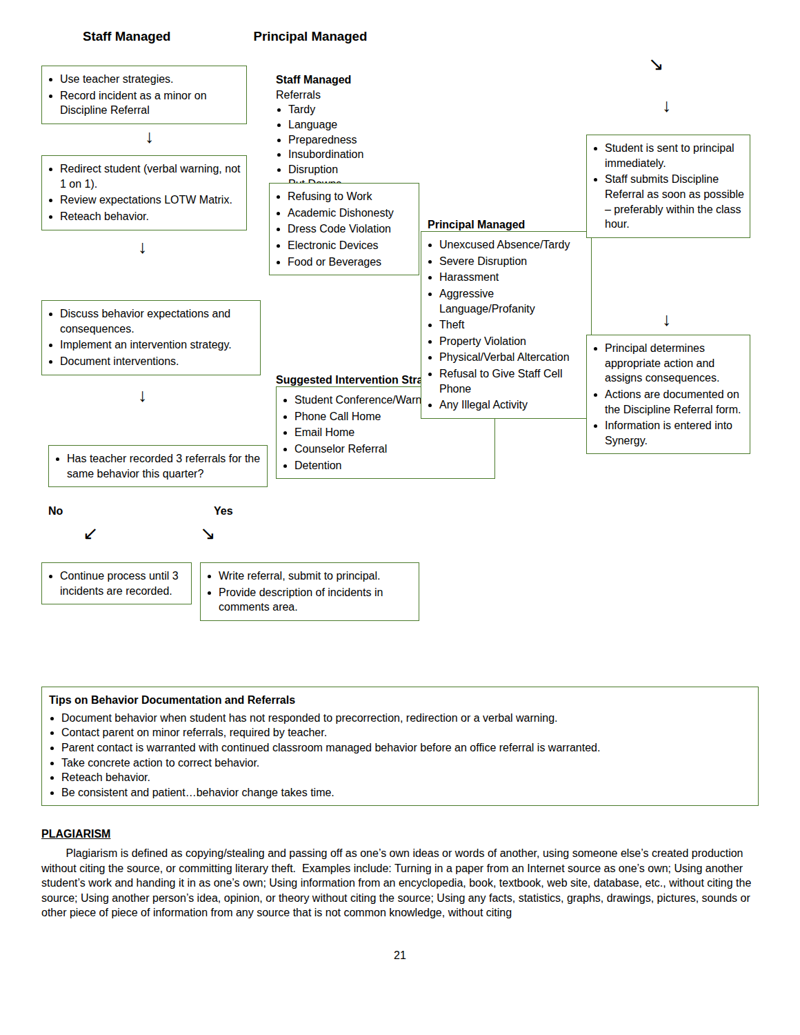Staff Managed Principal Managed
Use teacher strategies.
Record incident as a minor on Discipline Referral
↓
Redirect student (verbal warning, not 1 on 1).
Review expectations LOTW Matrix.
Reteach behavior.
↓
Discuss behavior expectations and consequences.
Implement an intervention strategy.
Document interventions.
↓
Has teacher recorded 3 referrals for the same behavior this quarter?
No
Yes
↙
↘
Continue process until 3 incidents are recorded.
Write referral, submit to principal.
Provide description of incidents in comments area.
Staff Managed
Referrals
Tardy
Language
Preparedness
Insubordination
Disruption
Put Downs
Throwing Object
Refusing to Work
Academic Dishonesty
Dress Code Violation
Electronic Devices
Food or Beverages
Suggested Intervention Strategies
Student Conference/Warning (1 on 1)
Phone Call Home
Email Home
Counselor Referral
Detention
Principal Managed
Unexcused Absence/Tardy
Severe Disruption
Harassment
Aggressive Language/Profanity
Theft
Property Violation
Physical/Verbal Altercation
Refusal to Give Staff Cell Phone
Any Illegal Activity
↘
↓
Student is sent to principal immediately.
Staff submits Discipline Referral as soon as possible – preferably within the class hour.
↓
Principal determines appropriate action and assigns consequences.
Actions are documented on the Discipline Referral form.
Information is entered into Synergy.
Tips on Behavior Documentation and Referrals
Document behavior when student has not responded to precorrection, redirection or a verbal warning.
Contact parent on minor referrals, required by teacher.
Parent contact is warranted with continued classroom managed behavior before an office referral is warranted.
Take concrete action to correct behavior.
Reteach behavior.
Be consistent and patient…behavior change takes time.
PLAGIARISM
Plagiarism is defined as copying/stealing and passing off as one’s own ideas or words of another, using someone else’s created production without citing the source, or committing literary theft. Examples include: Turning in a paper from an Internet source as one’s own; Using another student’s work and handing it in as one’s own; Using information from an encyclopedia, book, textbook, web site, database, etc., without citing the source; Using another person’s idea, opinion, or theory without citing the source; Using any facts, statistics, graphs, drawings, pictures, sounds or other piece of piece of information from any source that is not common knowledge, without citing
21